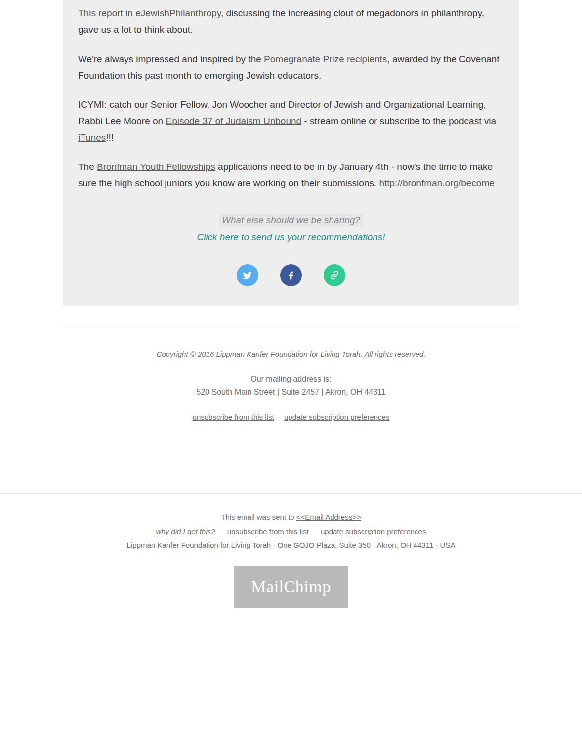This report in eJewishPhilanthropy, discussing the increasing clout of megadonors in philanthropy, gave us a lot to think about.
We're always impressed and inspired by the Pomegranate Prize recipients, awarded by the Covenant Foundation this past month to emerging Jewish educators.
ICYMI: catch our Senior Fellow, Jon Woocher and Director of Jewish and Organizational Learning, Rabbi Lee Moore on Episode 37 of Judaism Unbound - stream online or subscribe to the podcast via iTunes!!!
The Bronfman Youth Fellowships applications need to be in by January 4th - now's the time to make sure the high school juniors you know are working on their submissions. http://bronfman.org/become
What else should we be sharing? Click here to send us your recommendations!
Copyright © 2016 Lippman Kanfer Foundation for Living Torah. All rights reserved.
Our mailing address is:
520 South Main Street | Suite 2457 | Akron, OH 44311
unsubscribe from this list update subscription preferences
This email was sent to <<Email Address>>
why did I get this? unsubscribe from this list update subscription preferences
Lippman Kanfer Foundation for Living Torah · One GOJO Plaza, Suite 350 · Akron, OH 44311 · USA
MailChimp